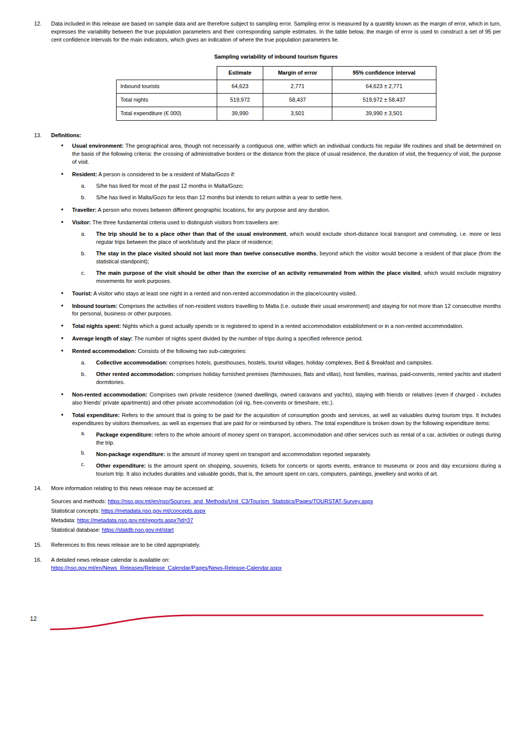Data included in this release are based on sample data and are therefore subject to sampling error. Sampling error is measured by a quantity known as the margin of error, which in turn, expresses the variability between the true population parameters and their corresponding sample estimates. In the table below, the margin of error is used to construct a set of 95 per cent confidence intervals for the main indicators, which gives an indication of where the true population parameters lie.
Sampling variability of inbound tourism figures
| | Estimate | Margin of error | 95% confidence interval |
| --- | --- | --- | --- |
| Inbound tourists | 64,623 | 2,771 | 64,623 ± 2,771 |
| Total nights | 519,972 | 58,437 | 519,972 ± 58,437 |
| Total expenditure (€ 000) | 39,990 | 3,501 | 39,990 ± 3,501 |
Definitions:
Usual environment: The geographical area, though not necessarily a contiguous one, within which an individual conducts his regular life routines and shall be determined on the basis of the following criteria: the crossing of administrative borders or the distance from the place of usual residence, the duration of visit, the frequency of visit, the purpose of visit.
Resident: A person is considered to be a resident of Malta/Gozo if:
S/he has lived for most of the past 12 months in Malta/Gozo;
S/he has lived in Malta/Gozo for less than 12 months but intends to return within a year to settle here.
Traveller: A person who moves between different geographic locations, for any purpose and any duration.
Visitor: The three fundamental criteria used to distinguish visitors from travellers are:
The trip should be to a place other than that of the usual environment, which would exclude short-distance local transport and commuting, i.e. more or less regular trips between the place of work/study and the place of residence;
The stay in the place visited should not last more than twelve consecutive months, beyond which the visitor would become a resident of that place (from the statistical standpoint);
The main purpose of the visit should be other than the exercise of an activity remunerated from within the place visited, which would exclude migratory movements for work purposes.
Tourist: A visitor who stays at least one night in a rented and non-rented accommodation in the place/country visited.
Inbound tourism: Comprises the activities of non-resident visitors travelling to Malta (i.e. outside their usual environment) and staying for not more than 12 consecutive months for personal, business or other purposes.
Total nights spent: Nights which a guest actually spends or is registered to spend in a rented accommodation establishment or in a non-rented accommodation.
Average length of stay: The number of nights spent divided by the number of trips during a specified reference period.
Rented accommodation: Consists of the following two sub-categories:
Collective accommodation: comprises hotels, guesthouses, hostels, tourist villages, holiday complexes, Bed & Breakfast and campsites.
Other rented accommodation: comprises holiday furnished premises (farmhouses, flats and villas), host families, marinas, paid-convents, rented yachts and student dormitories.
Non-rented accommodation: Comprises own private residence (owned dwellings, owned caravans and yachts), staying with friends or relatives (even if charged - includes also friends' private apartments) and other private accommodation (oil rig, free-convents or timeshare, etc.).
Total expenditure: Refers to the amount that is going to be paid for the acquisition of consumption goods and services, as well as valuables during tourism trips. It includes expenditures by visitors themselves, as well as expenses that are paid for or reimbursed by others. The total expenditure is broken down by the following expenditure items:
Package expenditure: refers to the whole amount of money spent on transport, accommodation and other services such as rental of a car, activities or outings during the trip.
Non-package expenditure: is the amount of money spent on transport and accommodation reported separately.
Other expenditure: is the amount spent on shopping, souvenirs, tickets for concerts or sports events, entrance to museums or zoos and day excursions during a tourism trip. It also includes durables and valuable goods, that is, the amount spent on cars, computers, paintings, jewellery and works of art.
More information relating to this news release may be accessed at:
Sources and methods: https://nso.gov.mt/en/nso/Sources_and_Methods/Unit_C3/Tourism_Statistics/Pages/TOURSTAT-Survey.aspx
Statistical concepts: https://metadata.nso.gov.mt/concepts.aspx
Metadata: https://metadata.nso.gov.mt/reports.aspx?id=37
Statistical database: https://statdb.nso.gov.mt/start
References to this news release are to be cited appropriately.
A detailed news release calendar is available on:
https://nso.gov.mt/en/News_Releases/Release_Calendar/Pages/News-Release-Calendar.aspx
12